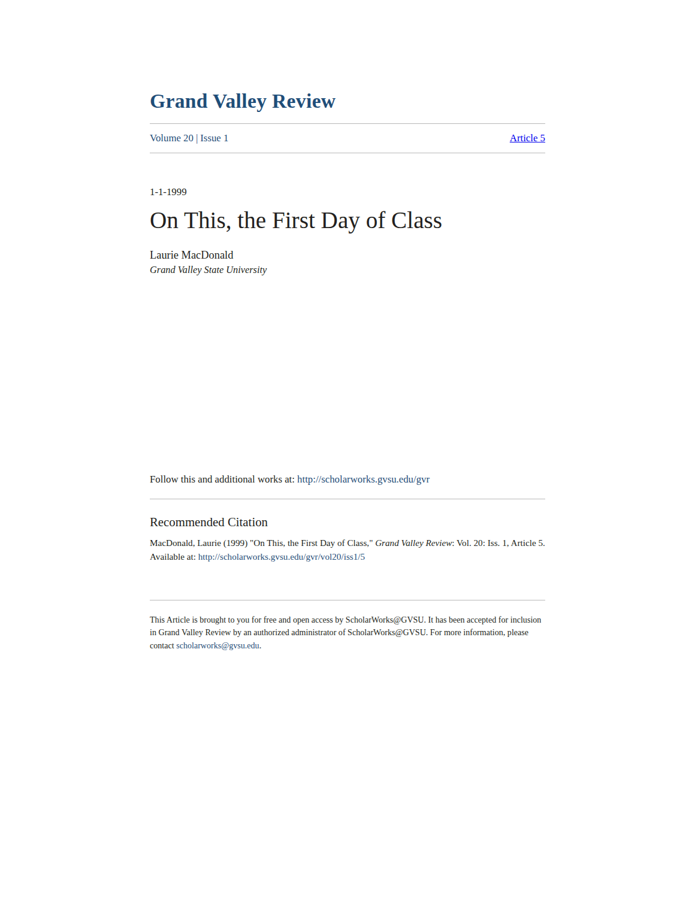Grand Valley Review
Volume 20|Issue 1
Article 5
1-1-1999
On This, the First Day of Class
Laurie MacDonald
Grand Valley State University
Follow this and additional works at: http://scholarworks.gvsu.edu/gvr
Recommended Citation
MacDonald, Laurie (1999) "On This, the First Day of Class," Grand Valley Review: Vol. 20: Iss. 1, Article 5.
Available at: http://scholarworks.gvsu.edu/gvr/vol20/iss1/5
This Article is brought to you for free and open access by ScholarWorks@GVSU. It has been accepted for inclusion in Grand Valley Review by an authorized administrator of ScholarWorks@GVSU. For more information, please contact scholarworks@gvsu.edu.